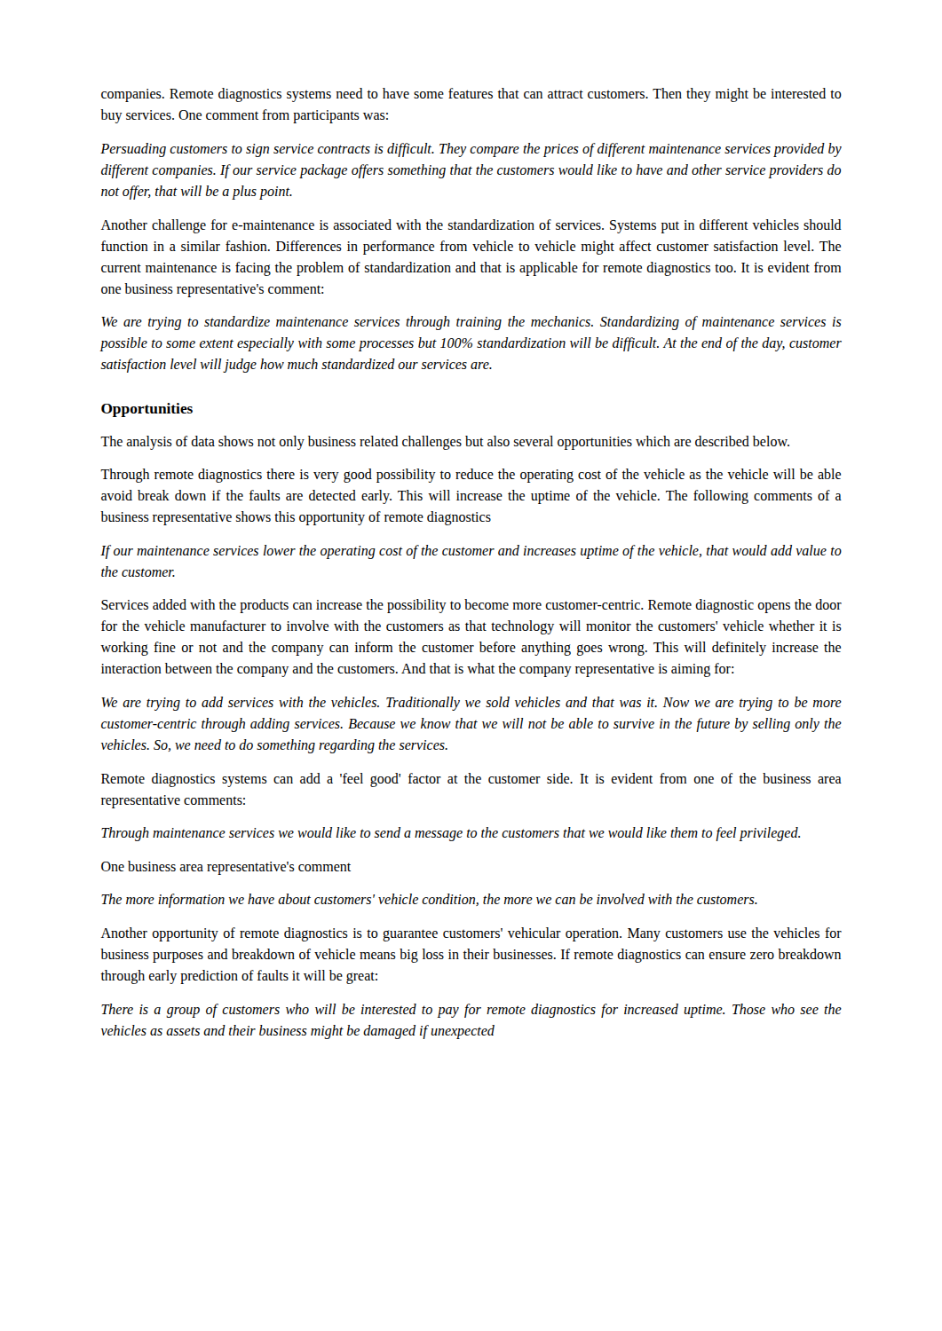companies. Remote diagnostics systems need to have some features that can attract customers. Then they might be interested to buy services. One comment from participants was:
Persuading customers to sign service contracts is difficult. They compare the prices of different maintenance services provided by different companies. If our service package offers something that the customers would like to have and other service providers do not offer, that will be a plus point.
Another challenge for e-maintenance is associated with the standardization of services. Systems put in different vehicles should function in a similar fashion. Differences in performance from vehicle to vehicle might affect customer satisfaction level. The current maintenance is facing the problem of standardization and that is applicable for remote diagnostics too. It is evident from one business representative's comment:
We are trying to standardize maintenance services through training the mechanics. Standardizing of maintenance services is possible to some extent especially with some processes but 100% standardization will be difficult. At the end of the day, customer satisfaction level will judge how much standardized our services are.
Opportunities
The analysis of data shows not only business related challenges but also several opportunities which are described below.
Through remote diagnostics there is very good possibility to reduce the operating cost of the vehicle as the vehicle will be able avoid break down if the faults are detected early. This will increase the uptime of the vehicle. The following comments of a business representative shows this opportunity of remote diagnostics
If our maintenance services lower the operating cost of the customer and increases uptime of the vehicle, that would add value to the customer.
Services added with the products can increase the possibility to become more customer-centric. Remote diagnostic opens the door for the vehicle manufacturer to involve with the customers as that technology will monitor the customers' vehicle whether it is working fine or not and the company can inform the customer before anything goes wrong. This will definitely increase the interaction between the company and the customers. And that is what the company representative is aiming for:
We are trying to add services with the vehicles. Traditionally we sold vehicles and that was it. Now we are trying to be more customer-centric through adding services. Because we know that we will not be able to survive in the future by selling only the vehicles. So, we need to do something regarding the services.
Remote diagnostics systems can add a 'feel good' factor at the customer side. It is evident from one of the business area representative comments:
Through maintenance services we would like to send a message to the customers that we would like them to feel privileged.
One business area representative's comment
The more information we have about customers' vehicle condition, the more we can be involved with the customers.
Another opportunity of remote diagnostics is to guarantee customers' vehicular operation. Many customers use the vehicles for business purposes and breakdown of vehicle means big loss in their businesses. If remote diagnostics can ensure zero breakdown through early prediction of faults it will be great:
There is a group of customers who will be interested to pay for remote diagnostics for increased uptime. Those who see the vehicles as assets and their business might be damaged if unexpected